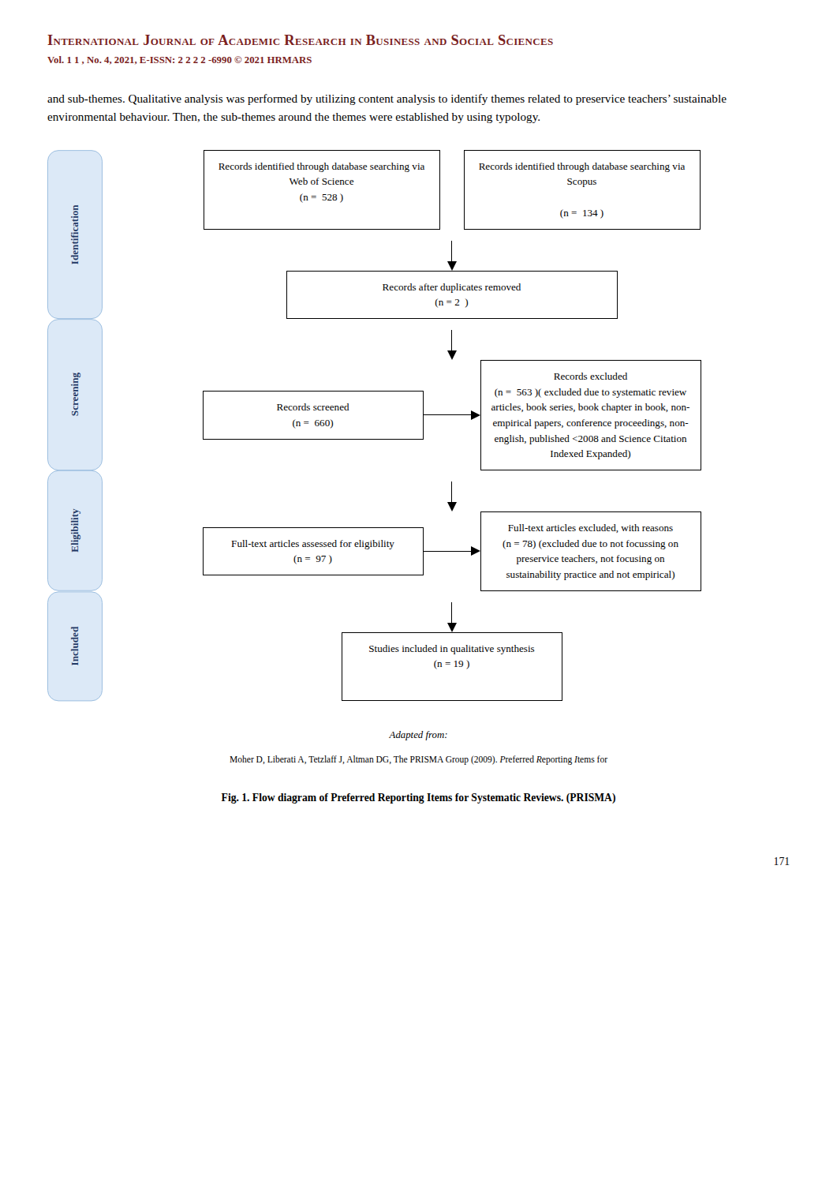International Journal of Academic Research in Business and Social Sciences
Vol. 1 1 , No. 4, 2021, E-ISSN: 2 2 2 2 -6990 © 2021 HRMARS
and sub-themes. Qualitative analysis was performed by utilizing content analysis to identify themes related to preservice teachers’ sustainable environmental behaviour. Then, the sub-themes around the themes were established by using typology.
Identification
Records identified through database searching via Web of Science
(n = 528 )
Records identified through database searching via Scopus
(n = 134 )
Records after duplicates removed
(n = 2 )
Screening
Records screened
(n = 660)
Records excluded
(n = 563 )( excluded due to systematic review articles, book series, book chapter in book, non-empirical papers, conference proceedings, non-english, published <2008 and Science Citation Indexed Expanded)
Eligibility
Full-text articles assessed for eligibility
(n = 97 )
Full-text articles excluded, with reasons
(n = 78) (excluded due to not focussing on preservice teachers, not focusing on sustainability practice and not empirical)
Included
Studies included in qualitative synthesis
(n = 19 )
Adapted from:
Moher D, Liberati A, Tetzlaff J, Altman DG, The PRISMA Group (2009). Preferred Reporting Items for
Fig. 1. Flow diagram of Preferred Reporting Items for Systematic Reviews. (PRISMA)
171